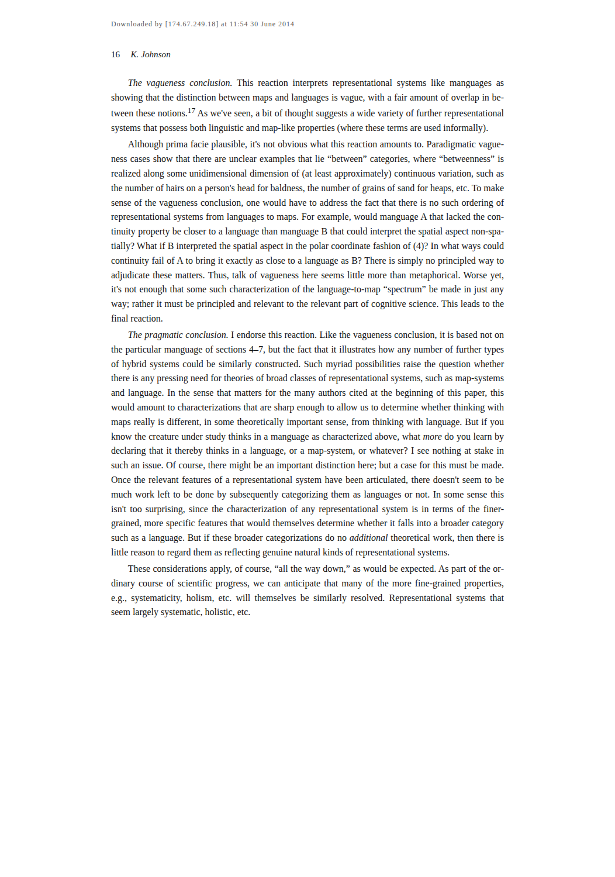Downloaded by [174.67.249.18] at 11:54 30 June 2014
16 K. Johnson
The vagueness conclusion. This reaction interprets representational systems like manguages as showing that the distinction between maps and languages is vague, with a fair amount of overlap in between these notions.17 As we've seen, a bit of thought suggests a wide variety of further representational systems that possess both linguistic and map-like properties (where these terms are used informally).
Although prima facie plausible, it's not obvious what this reaction amounts to. Paradigmatic vagueness cases show that there are unclear examples that lie “between” categories, where “betweenness” is realized along some unidimensional dimension of (at least approximately) continuous variation, such as the number of hairs on a person's head for baldness, the number of grains of sand for heaps, etc. To make sense of the vagueness conclusion, one would have to address the fact that there is no such ordering of representational systems from languages to maps. For example, would manguage A that lacked the continuity property be closer to a language than manguage B that could interpret the spatial aspect non-spatially? What if B interpreted the spatial aspect in the polar coordinate fashion of (4)? In what ways could continuity fail of A to bring it exactly as close to a language as B? There is simply no principled way to adjudicate these matters. Thus, talk of vagueness here seems little more than metaphorical. Worse yet, it's not enough that some such characterization of the language-to-map “spectrum” be made in just any way; rather it must be principled and relevant to the relevant part of cognitive science. This leads to the final reaction.
The pragmatic conclusion. I endorse this reaction. Like the vagueness conclusion, it is based not on the particular manguage of sections 4–7, but the fact that it illustrates how any number of further types of hybrid systems could be similarly constructed. Such myriad possibilities raise the question whether there is any pressing need for theories of broad classes of representational systems, such as map-systems and language. In the sense that matters for the many authors cited at the beginning of this paper, this would amount to characterizations that are sharp enough to allow us to determine whether thinking with maps really is different, in some theoretically important sense, from thinking with language. But if you know the creature under study thinks in a manguage as characterized above, what more do you learn by declaring that it thereby thinks in a language, or a map-system, or whatever? I see nothing at stake in such an issue. Of course, there might be an important distinction here; but a case for this must be made. Once the relevant features of a representational system have been articulated, there doesn't seem to be much work left to be done by subsequently categorizing them as languages or not. In some sense this isn't too surprising, since the characterization of any representational system is in terms of the finer-grained, more specific features that would themselves determine whether it falls into a broader category such as a language. But if these broader categorizations do no additional theoretical work, then there is little reason to regard them as reflecting genuine natural kinds of representational systems.
These considerations apply, of course, “all the way down,” as would be expected. As part of the ordinary course of scientific progress, we can anticipate that many of the more fine-grained properties, e.g., systematicity, holism, etc. will themselves be similarly resolved. Representational systems that seem largely systematic, holistic, etc.